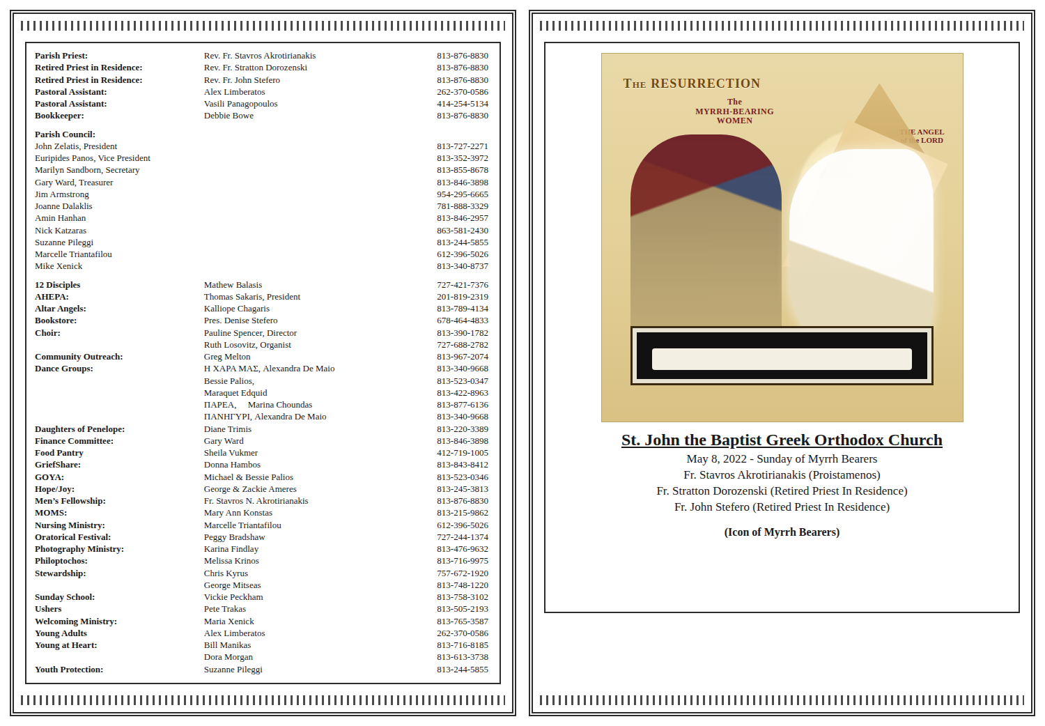| Parish Priest: | Rev. Fr. Stavros Akrotirianakis | 813-876-8830 |
| Retired Priest in Residence: | Rev. Fr. Stratton Dorozenski | 813-876-8830 |
| Retired Priest in Residence: | Rev. Fr. John Stefero | 813-876-8830 |
| Pastoral Assistant: | Alex Limberatos | 262-370-0586 |
| Pastoral Assistant: | Vasili Panagopoulos | 414-254-5134 |
| Bookkeeper: | Debbie Bowe | 813-876-8830 |
| Parish Council: |
| John Zelatis, President | 813-727-2271 |
| Euripides Panos, Vice President | 813-352-3972 |
| Marilyn Sandborn, Secretary | 813-855-8678 |
| Gary Ward, Treasurer | 813-846-3898 |
| Jim Armstrong | 954-295-6665 |
| Joanne Dalaklis | 781-888-3329 |
| Amin Hanhan | 813-846-2957 |
| Nick Katzaras | 863-581-2430 |
| Suzanne Pileggi | 813-244-5855 |
| Marcelle Triantafilou | 612-396-5026 |
| Mike Xenick | 813-340-8737 |
| 12 Disciples | Mathew Balasis | 727-421-7376 |
| AHEPA: | Thomas Sakaris, President | 201-819-2319 |
| Altar Angels: | Kalliope Chagaris | 813-789-4134 |
| Bookstore: | Pres. Denise Stefero | 678-464-4833 |
| Choir: | Pauline Spencer, Director | 813-390-1782 |
| | Ruth Losovitz, Organist | 727-688-2782 |
| Community Outreach: | Greg Melton | 813-967-2074 |
| Dance Groups: | Η ΧΑΡΑ ΜΑΣ, Alexandra De Maio | 813-340-9668 |
| | Bessie Palios, | 813-523-0347 |
| | Maraquet Edquid | 813-422-8963 |
| | ΠΑΡΕΑ, Marina Choundas | 813-877-6136 |
| | ΠΑΝΗΓΥΡΙ, Alexandra De Maio | 813-340-9668 |
| Daughters of Penelope: | Diane Trimis | 813-220-3389 |
| Finance Committee: | Gary Ward | 813-846-3898 |
| Food Pantry | Sheila Vukmer | 412-719-1005 |
| GriefShare: | Donna Hambos | 813-843-8412 |
| GOYA: | Michael & Bessie Palios | 813-523-0346 |
| Hope/Joy: | George & Zackie Ameres | 813-245-3813 |
| Men’s Fellowship: | Fr. Stavros N. Akrotirianakis | 813-876-8830 |
| MOMS: | Mary Ann Konstas | 813-215-9862 |
| Nursing Ministry: | Marcelle Triantafilou | 612-396-5026 |
| Oratorical Festival: | Peggy Bradshaw | 727-244-1374 |
| Photography Ministry: | Karina Findlay | 813-476-9632 |
| Philoptochos: | Melissa Krinos | 813-716-9975 |
| Stewardship: | Chris Kyrus | 757-672-1920 |
| | George Mitseas | 813-748-1220 |
| Sunday School: | Vickie Peckham | 813-758-3102 |
| Ushers | Pete Trakas | 813-505-2193 |
| Welcoming Ministry: | Maria Xenick | 813-765-3587 |
| Young Adults | Alex Limberatos | 262-370-0586 |
| Young at Heart: | Bill Manikas | 813-716-8185 |
| | Dora Morgan | 813-613-3738 |
| Youth Protection: | Suzanne Pileggi | 813-244-5855 |
The RESURRECTION The
MYRRH-BEARING
WOMEN THE ANGEL
of the LORD
St. John the Baptist Greek Orthodox Church
May 8, 2022 - Sunday of Myrrh Bearers Fr. Stavros Akrotirianakis (Proistamenos) Fr. Stratton Dorozenski (Retired Priest In Residence) Fr. John Stefero (Retired Priest In Residence)
(Icon of Myrrh Bearers)